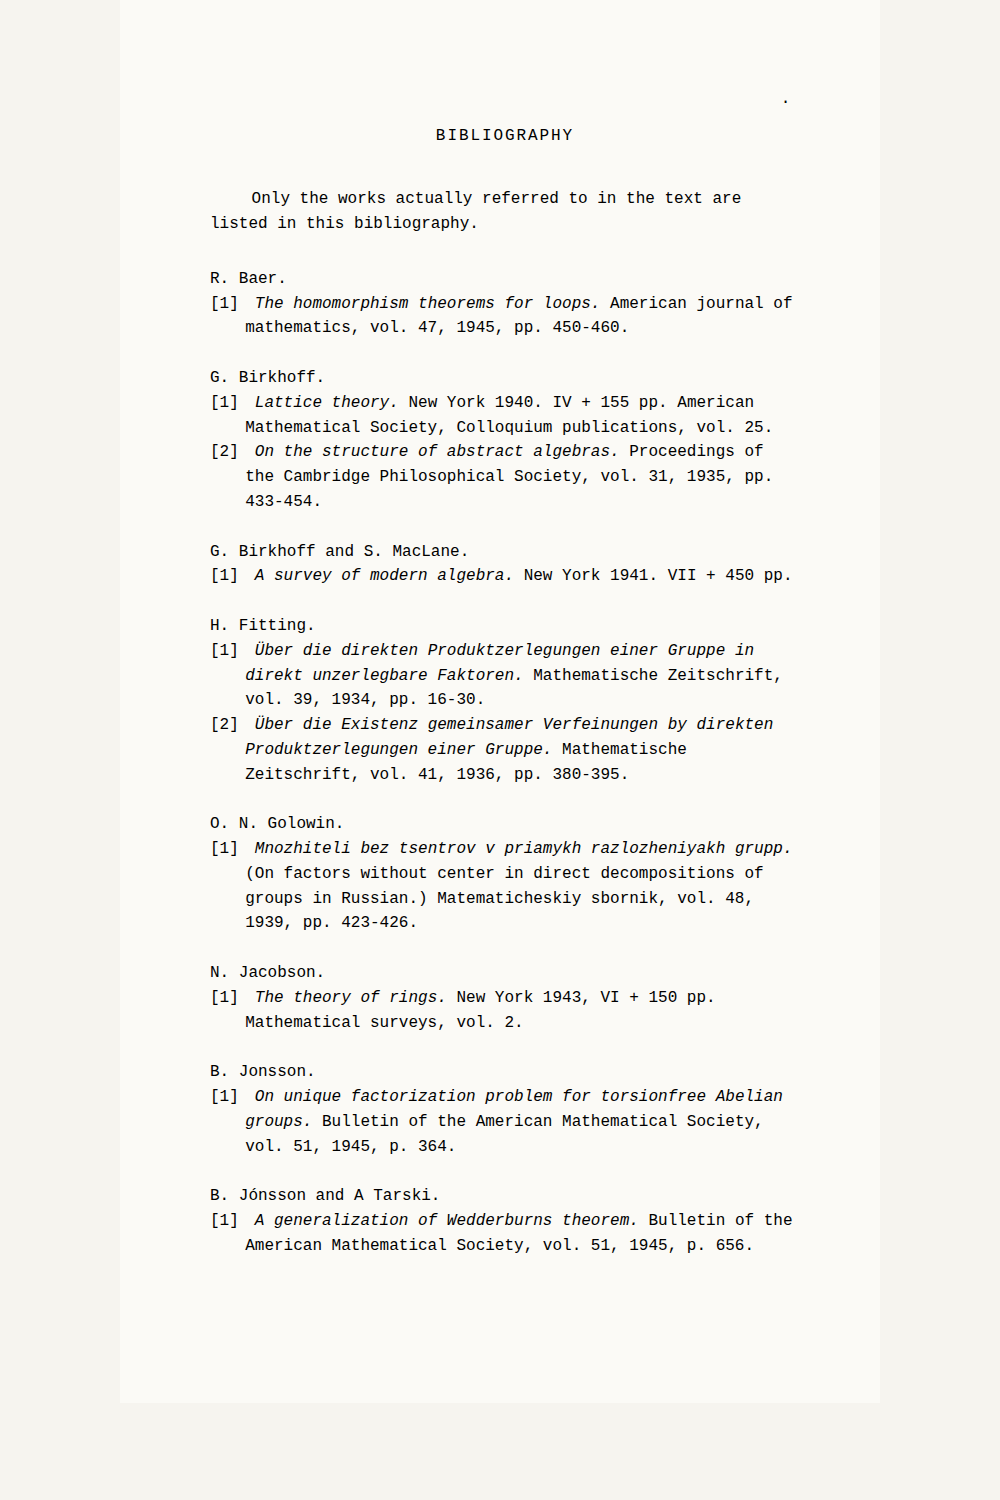.
BIBLIOGRAPHY
Only the works actually referred to in the text are listed in this bibliography.
R. Baer.
[1] The homomorphism theorems for loops. American journal of mathematics, vol. 47, 1945, pp. 450-460.
G. Birkhoff.
[1] Lattice theory. New York 1940. IV + 155 pp. American Mathematical Society, Colloquium publications, vol. 25.
[2] On the structure of abstract algebras. Proceedings of the Cambridge Philosophical Society, vol. 31, 1935, pp. 433-454.
G. Birkhoff and S. MacLane.
[1] A survey of modern algebra. New York 1941. VII + 450 pp.
H. Fitting.
[1] Über die direkten Produktzerlegungen einer Gruppe in direkt unzerlegbare Faktoren. Mathematische Zeitschrift, vol. 39, 1934, pp. 16-30.
[2] Über die Existenz gemeinsamer Verfeinungen by direkten Produktzerlegungen einer Gruppe. Mathematische Zeitschrift, vol. 41, 1936, pp. 380-395.
O. N. Golowin.
[1] Mnozhiteli bez tsentrov v priamykh razlozheniyakh grupp. (On factors without center in direct decompositions of groups in Russian.) Matematicheskiy sbornik, vol. 48, 1939, pp. 423-426.
N. Jacobson.
[1] The theory of rings. New York 1943, VI + 150 pp. Mathematical surveys, vol. 2.
B. Jonsson.
[1] On unique factorization problem for torsionfree Abelian groups. Bulletin of the American Mathematical Society, vol. 51, 1945, p. 364.
B. Jónsson and A Tarski.
[1] A generalization of Wedderburns theorem. Bulletin of the American Mathematical Society, vol. 51, 1945, p. 656.